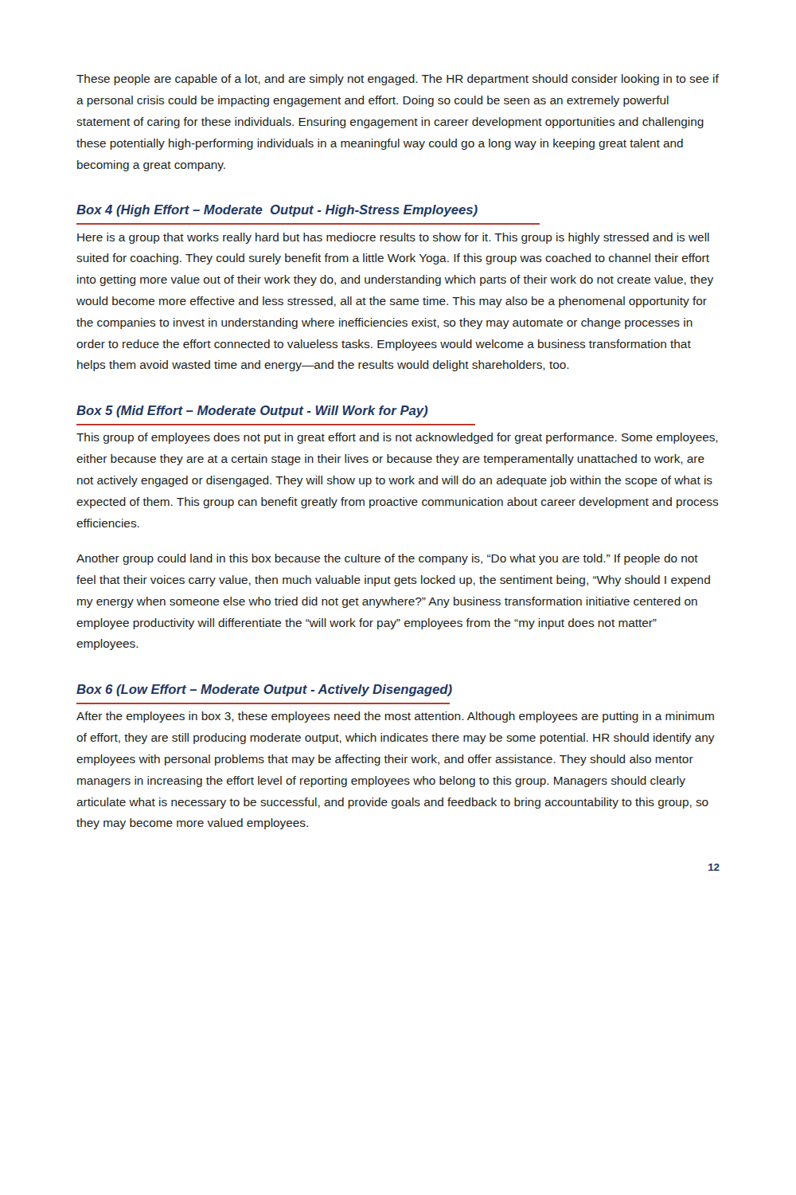These people are capable of a lot, and are simply not engaged. The HR department should consider looking in to see if a personal crisis could be impacting engagement and effort. Doing so could be seen as an extremely powerful statement of caring for these individuals. Ensuring engagement in career development opportunities and challenging these potentially high-performing individuals in a meaningful way could go a long way in keeping great talent and becoming a great company.
Box 4 (High Effort – Moderate Output - High-Stress Employees)
Here is a group that works really hard but has mediocre results to show for it. This group is highly stressed and is well suited for coaching. They could surely benefit from a little Work Yoga. If this group was coached to channel their effort into getting more value out of their work they do, and understanding which parts of their work do not create value, they would become more effective and less stressed, all at the same time. This may also be a phenomenal opportunity for the companies to invest in understanding where inefficiencies exist, so they may automate or change processes in order to reduce the effort connected to valueless tasks. Employees would welcome a business transformation that helps them avoid wasted time and energy—and the results would delight shareholders, too.
Box 5 (Mid Effort – Moderate Output - Will Work for Pay)
This group of employees does not put in great effort and is not acknowledged for great performance. Some employees, either because they are at a certain stage in their lives or because they are temperamentally unattached to work, are not actively engaged or disengaged. They will show up to work and will do an adequate job within the scope of what is expected of them. This group can benefit greatly from proactive communication about career development and process efficiencies.
Another group could land in this box because the culture of the company is, “Do what you are told.” If people do not feel that their voices carry value, then much valuable input gets locked up, the sentiment being, “Why should I expend my energy when someone else who tried did not get anywhere?” Any business transformation initiative centered on employee productivity will differentiate the “will work for pay” employees from the “my input does not matter” employees.
Box 6 (Low Effort – Moderate Output - Actively Disengaged)
After the employees in box 3, these employees need the most attention. Although employees are putting in a minimum of effort, they are still producing moderate output, which indicates there may be some potential. HR should identify any employees with personal problems that may be affecting their work, and offer assistance. They should also mentor managers in increasing the effort level of reporting employees who belong to this group. Managers should clearly articulate what is necessary to be successful, and provide goals and feedback to bring accountability to this group, so they may become more valued employees.
12